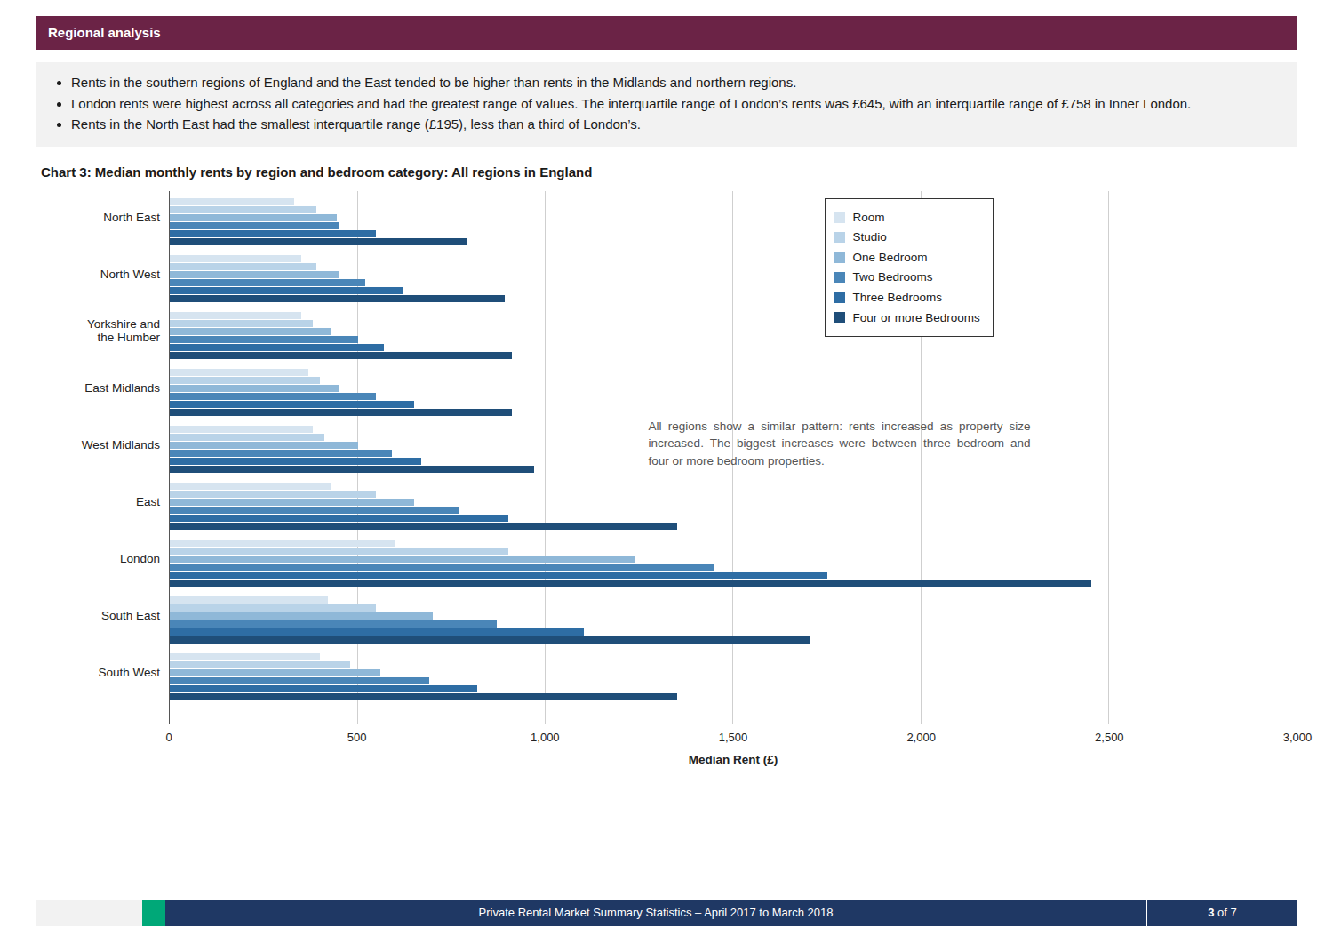Regional analysis
Rents in the southern regions of England and the East tended to be higher than rents in the Midlands and northern regions.
London rents were highest across all categories and had the greatest range of values. The interquartile range of London’s rents was £645, with an interquartile range of £758 in Inner London.
Rents in the North East had the smallest interquartile range (£195), less than a third of London’s.
Chart 3: Median monthly rents by region and bedroom category: All regions in England
Room
Studio
One Bedroom
Two Bedrooms
Three Bedrooms
Four or more Bedrooms
All regions show a similar pattern: rents increased as property size increased. The biggest increases were between three bedroom and four or more bedroom properties.
North East
North West
Yorkshire and
the Humber
East Midlands
West Midlands
East
London
South East
South West
0 500 1,000 1,500 2,000 2,500 3,000
Median Rent (£)
Private Rental Market Summary Statistics – April 2017 to March 2018
3 of 7